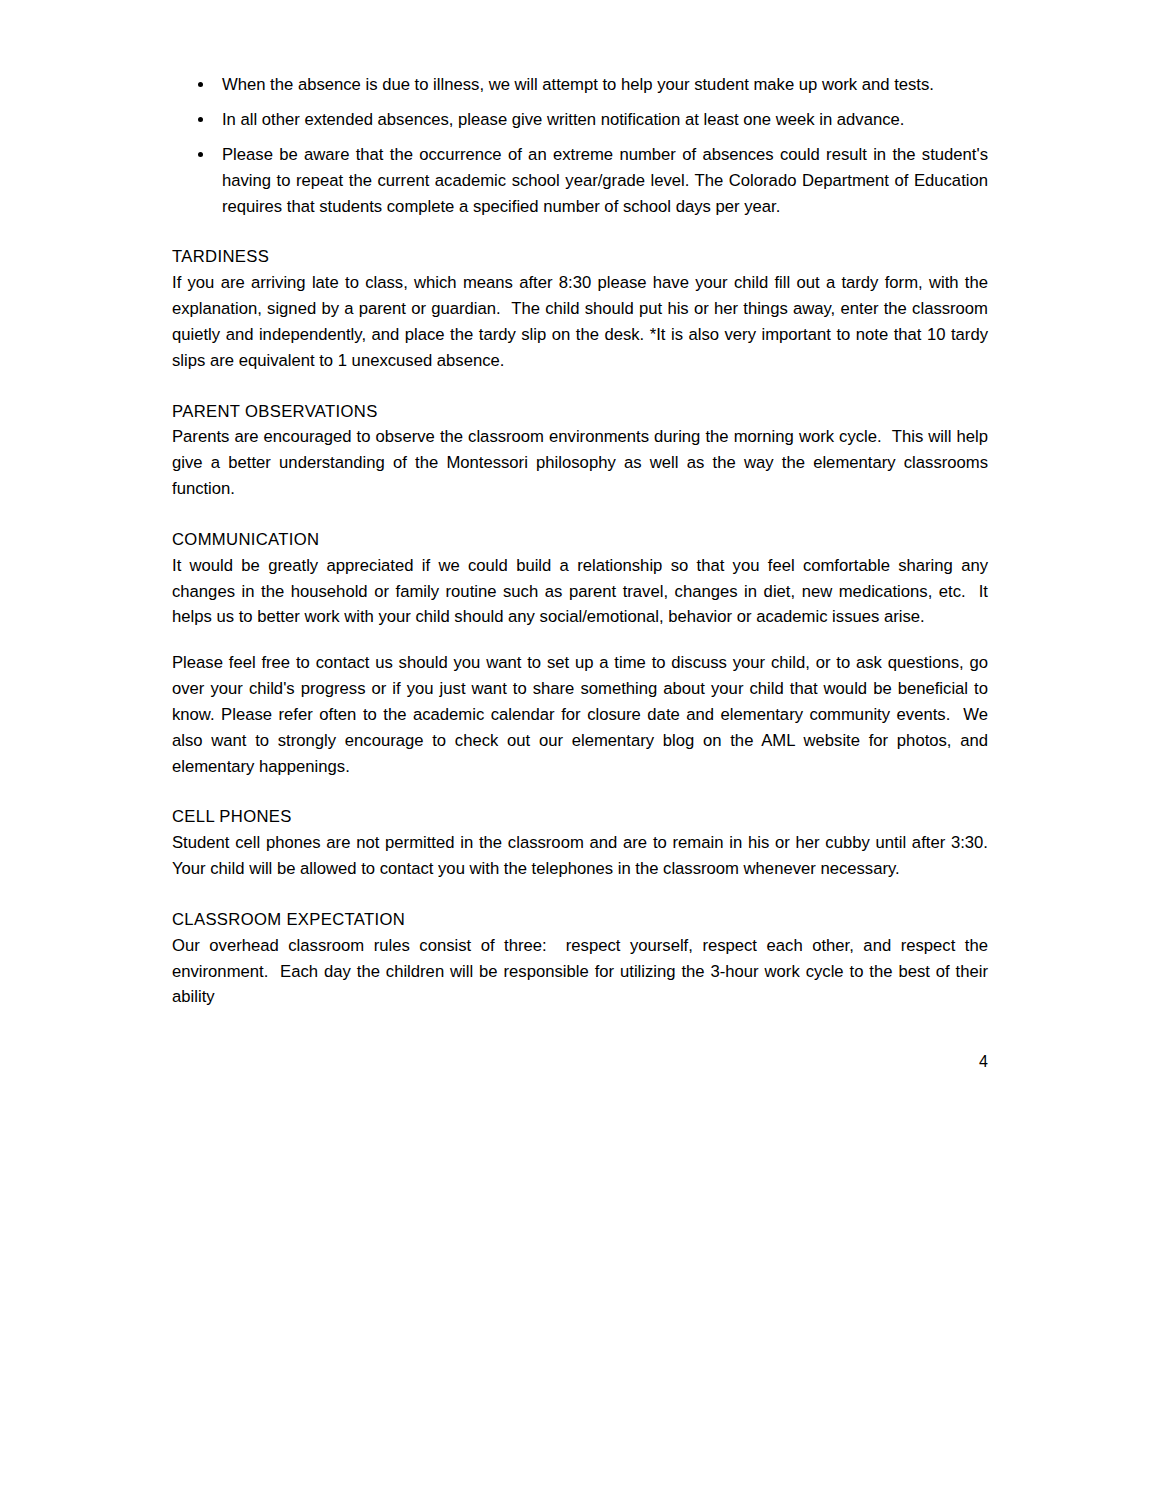When the absence is due to illness, we will attempt to help your student make up work and tests.
In all other extended absences, please give written notification at least one week in advance.
Please be aware that the occurrence of an extreme number of absences could result in the student's having to repeat the current academic school year/grade level. The Colorado Department of Education requires that students complete a specified number of school days per year.
TARDINESS
If you are arriving late to class, which means after 8:30 please have your child fill out a tardy form, with the explanation, signed by a parent or guardian. The child should put his or her things away, enter the classroom quietly and independently, and place the tardy slip on the desk. *It is also very important to note that 10 tardy slips are equivalent to 1 unexcused absence.
PARENT OBSERVATIONS
Parents are encouraged to observe the classroom environments during the morning work cycle. This will help give a better understanding of the Montessori philosophy as well as the way the elementary classrooms function.
COMMUNICATION
It would be greatly appreciated if we could build a relationship so that you feel comfortable sharing any changes in the household or family routine such as parent travel, changes in diet, new medications, etc. It helps us to better work with your child should any social/emotional, behavior or academic issues arise.
Please feel free to contact us should you want to set up a time to discuss your child, or to ask questions, go over your child's progress or if you just want to share something about your child that would be beneficial to know. Please refer often to the academic calendar for closure date and elementary community events. We also want to strongly encourage to check out our elementary blog on the AML website for photos, and elementary happenings.
CELL PHONES
Student cell phones are not permitted in the classroom and are to remain in his or her cubby until after 3:30. Your child will be allowed to contact you with the telephones in the classroom whenever necessary.
CLASSROOM EXPECTATION
Our overhead classroom rules consist of three: respect yourself, respect each other, and respect the environment. Each day the children will be responsible for utilizing the 3-hour work cycle to the best of their ability
4